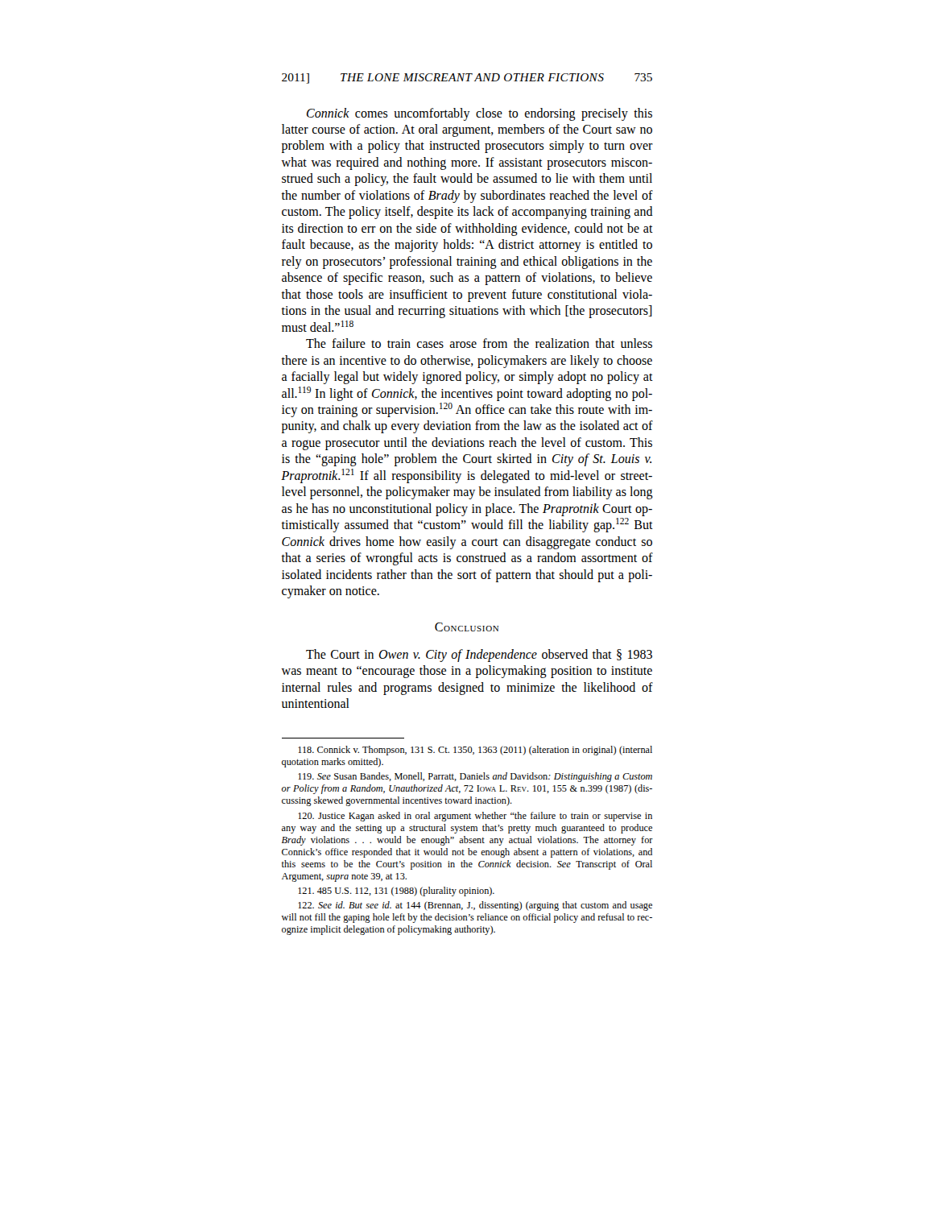2011] THE LONE MISCREANT AND OTHER FICTIONS 735
Connick comes uncomfortably close to endorsing precisely this latter course of action. At oral argument, members of the Court saw no problem with a policy that instructed prosecutors simply to turn over what was required and nothing more. If assistant prosecutors misconstrued such a policy, the fault would be assumed to lie with them until the number of violations of Brady by subordinates reached the level of custom. The policy itself, despite its lack of accompanying training and its direction to err on the side of withholding evidence, could not be at fault because, as the majority holds: “A district attorney is entitled to rely on prosecutors’ professional training and ethical obligations in the absence of specific reason, such as a pattern of violations, to believe that those tools are insufficient to prevent future constitutional violations in the usual and recurring situations with which [the prosecutors] must deal.”118
The failure to train cases arose from the realization that unless there is an incentive to do otherwise, policymakers are likely to choose a facially legal but widely ignored policy, or simply adopt no policy at all.119 In light of Connick, the incentives point toward adopting no policy on training or supervision.120 An office can take this route with impunity, and chalk up every deviation from the law as the isolated act of a rogue prosecutor until the deviations reach the level of custom. This is the “gaping hole” problem the Court skirted in City of St. Louis v. Praprotnik.121 If all responsibility is delegated to mid-level or street-level personnel, the policymaker may be insulated from liability as long as he has no unconstitutional policy in place. The Praprotnik Court optimistically assumed that “custom” would fill the liability gap.122 But Connick drives home how easily a court can disaggregate conduct so that a series of wrongful acts is construed as a random assortment of isolated incidents rather than the sort of pattern that should put a policymaker on notice.
Conclusion
The Court in Owen v. City of Independence observed that § 1983 was meant to “encourage those in a policymaking position to institute internal rules and programs designed to minimize the likelihood of unintentional
118. Connick v. Thompson, 131 S. Ct. 1350, 1363 (2011) (alteration in original) (internal quotation marks omitted).
119. See Susan Bandes, Monell, Parratt, Daniels and Davidson: Distinguishing a Custom or Policy from a Random, Unauthorized Act, 72 Iowa L. Rev. 101, 155 & n.399 (1987) (discussing skewed governmental incentives toward inaction).
120. Justice Kagan asked in oral argument whether “the failure to train or supervise in any way and the setting up a structural system that’s pretty much guaranteed to produce Brady violations . . . would be enough” absent any actual violations. The attorney for Connick’s office responded that it would not be enough absent a pattern of violations, and this seems to be the Court’s position in the Connick decision. See Transcript of Oral Argument, supra note 39, at 13.
121. 485 U.S. 112, 131 (1988) (plurality opinion).
122. See id. But see id. at 144 (Brennan, J., dissenting) (arguing that custom and usage will not fill the gaping hole left by the decision’s reliance on official policy and refusal to recognize implicit delegation of policymaking authority).